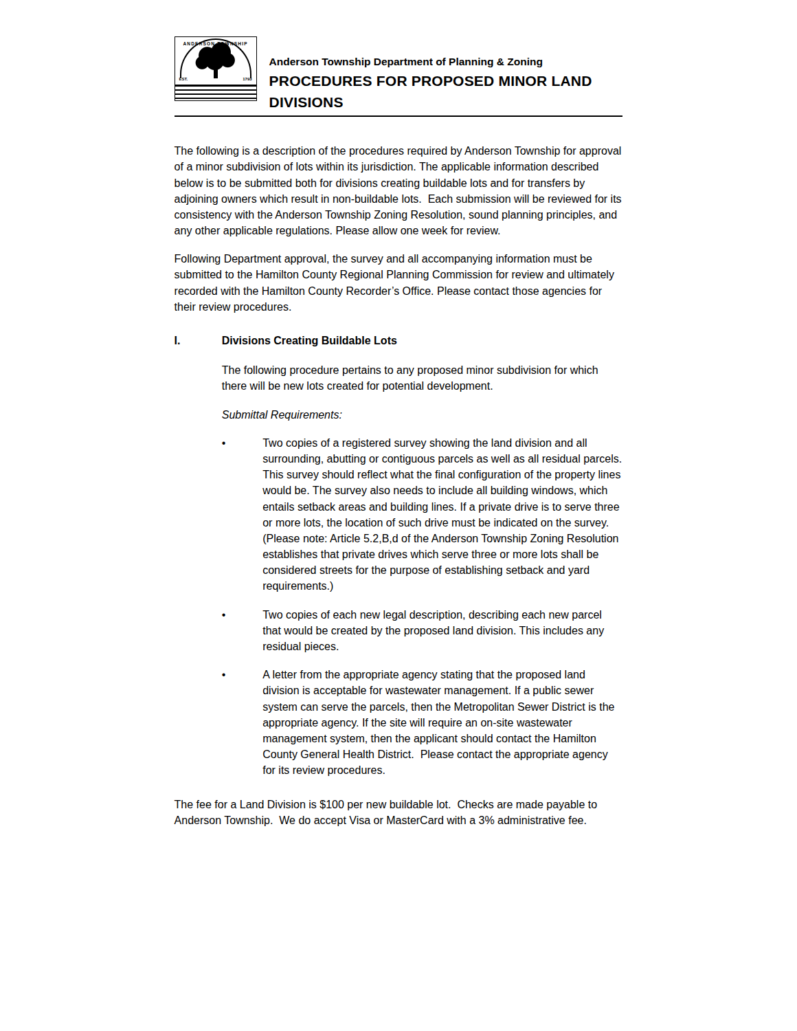ANDERSON TOWNSHIP
EST.
1793
Anderson Township Department of Planning & Zoning
PROCEDURES FOR PROPOSED MINOR LAND DIVISIONS
The following is a description of the procedures required by Anderson Township for approval of a minor subdivision of lots within its jurisdiction. The applicable information described below is to be submitted both for divisions creating buildable lots and for transfers by adjoining owners which result in non-buildable lots. Each submission will be reviewed for its consistency with the Anderson Township Zoning Resolution, sound planning principles, and any other applicable regulations. Please allow one week for review.
Following Department approval, the survey and all accompanying information must be submitted to the Hamilton County Regional Planning Commission for review and ultimately recorded with the Hamilton County Recorder’s Office. Please contact those agencies for their review procedures.
I. Divisions Creating Buildable Lots
The following procedure pertains to any proposed minor subdivision for which there will be new lots created for potential development.
Submittal Requirements:
• Two copies of a registered survey showing the land division and all surrounding, abutting or contiguous parcels as well as all residual parcels. This survey should reflect what the final configuration of the property lines would be. The survey also needs to include all building windows, which entails setback areas and building lines. If a private drive is to serve three or more lots, the location of such drive must be indicated on the survey. (Please note: Article 5.2,B,d of the Anderson Township Zoning Resolution establishes that private drives which serve three or more lots shall be considered streets for the purpose of establishing setback and yard requirements.)
• Two copies of each new legal description, describing each new parcel that would be created by the proposed land division. This includes any residual pieces.
• A letter from the appropriate agency stating that the proposed land division is acceptable for wastewater management. If a public sewer system can serve the parcels, then the Metropolitan Sewer District is the appropriate agency. If the site will require an on-site wastewater management system, then the applicant should contact the Hamilton County General Health District. Please contact the appropriate agency for its review procedures.
The fee for a Land Division is $100 per new buildable lot. Checks are made payable to Anderson Township. We do accept Visa or MasterCard with a 3% administrative fee.